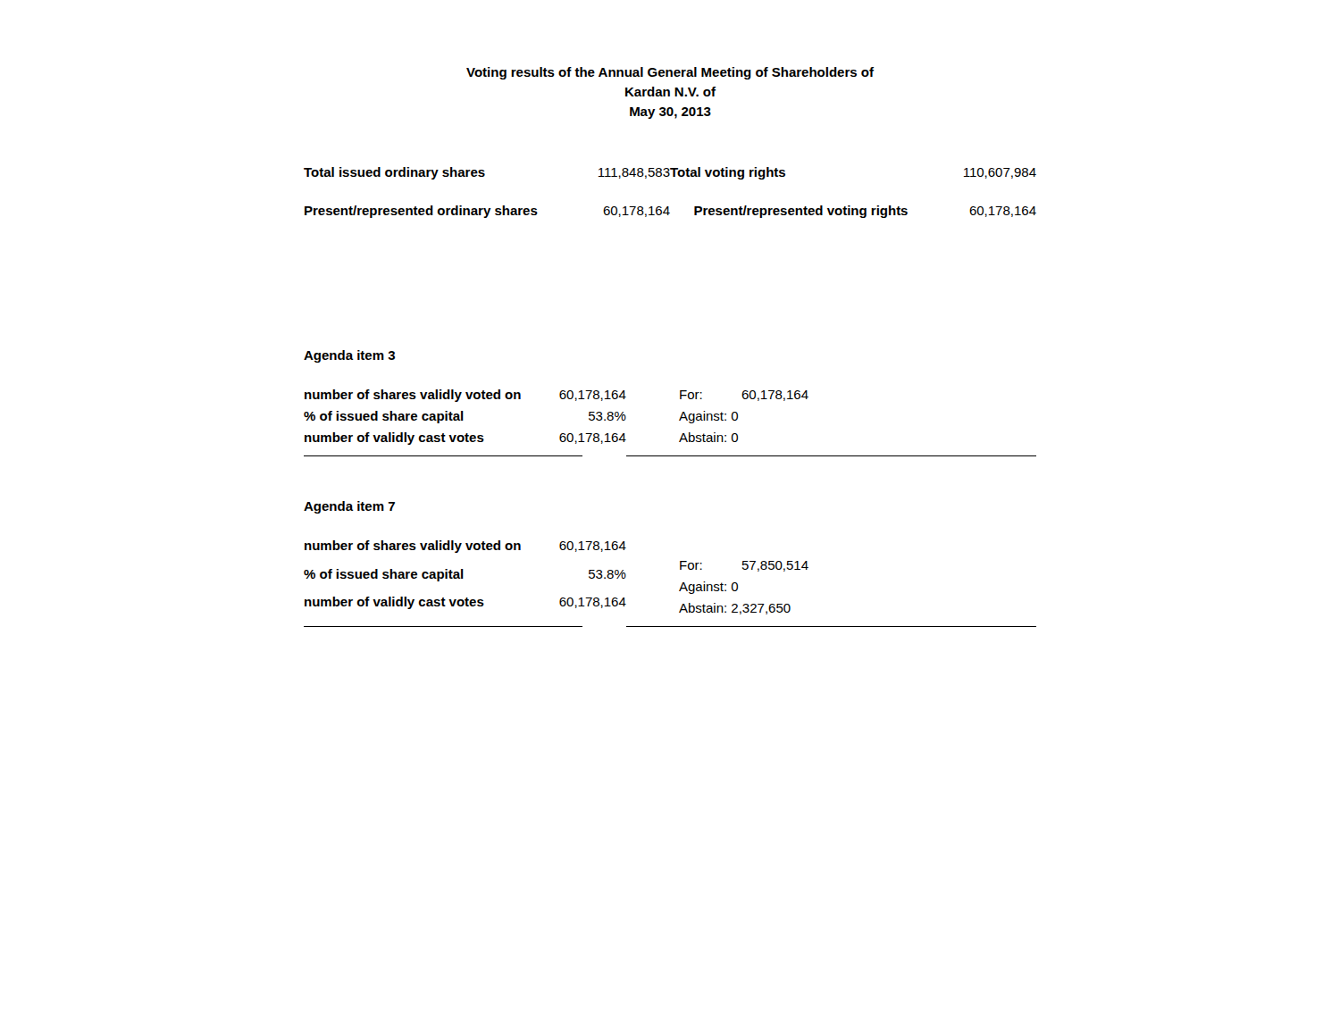Voting results of the Annual General Meeting of Shareholders of
Kardan N.V. of
May 30, 2013
| Total issued ordinary shares | 111,848,583 | Total voting rights | 110,607,984 |
| Present/represented ordinary shares | 60,178,164 | Present/represented voting rights | 60,178,164 |
Agenda item 3
| number of shares validly voted on | 60,178,164 | | For: 60,178,164 Against: 0 Abstain: 0 |
| % of issued share capital | 53.8% | |
| number of validly cast votes | 60,178,164 | |
Agenda item 7
| number of shares validly voted on | 60,178,164 | | For: 57,850,514 Against: 0 Abstain: 2,327,650 |
| % of issued share capital | 53.8% | |
| number of validly cast votes | 60,178,164 | |